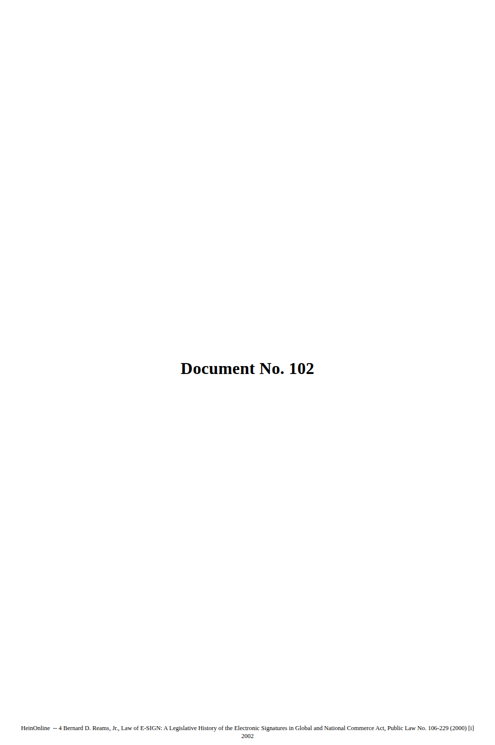Document No. 102
HeinOnline -- 4 Bernard D. Reams, Jr., Law of E-SIGN: A Legislative History of the Electronic Signatures in Global and National Commerce Act, Public Law No. 106-229 (2000) [i] 2002